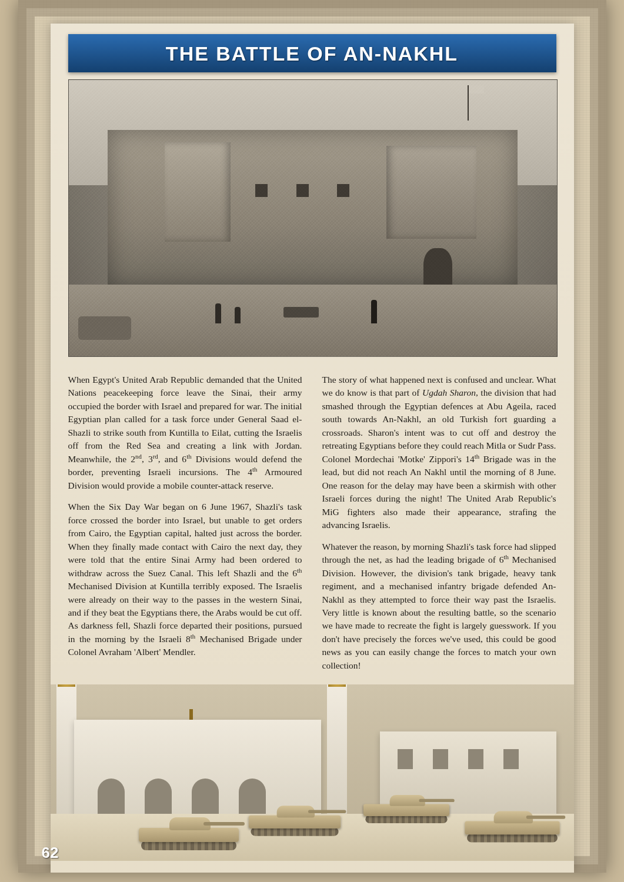The Battle of An-Nakhl
When Egypt's United Arab Republic demanded that the United Nations peacekeeping force leave the Sinai, their army occupied the border with Israel and prepared for war. The initial Egyptian plan called for a task force under General Saad el-Shazli to strike south from Kuntilla to Eilat, cutting the Israelis off from the Red Sea and creating a link with Jordan. Meanwhile, the 2nd, 3rd, and 6th Divisions would defend the border, preventing Israeli incursions. The 4th Armoured Division would provide a mobile counter-attack reserve.
When the Six Day War began on 6 June 1967, Shazli's task force crossed the border into Israel, but unable to get orders from Cairo, the Egyptian capital, halted just across the border. When they finally made contact with Cairo the next day, they were told that the entire Sinai Army had been ordered to withdraw across the Suez Canal. This left Shazli and the 6th Mechanised Division at Kuntilla terribly exposed. The Israelis were already on their way to the passes in the western Sinai, and if they beat the Egyptians there, the Arabs would be cut off. As darkness fell, Shazli force departed their positions, pursued in the morning by the Israeli 8th Mechanised Brigade under Colonel Avraham 'Albert' Mendler.
The story of what happened next is confused and unclear. What we do know is that part of Ugdah Sharon, the division that had smashed through the Egyptian defences at Abu Ageila, raced south towards An-Nakhl, an old Turkish fort guarding a crossroads. Sharon's intent was to cut off and destroy the retreating Egyptians before they could reach Mitla or Sudr Pass. Colonel Mordechai 'Motke' Zippori's 14th Brigade was in the lead, but did not reach An Nakhl until the morning of 8 June. One reason for the delay may have been a skirmish with other Israeli forces during the night! The United Arab Republic's MiG fighters also made their appearance, strafing the advancing Israelis.
Whatever the reason, by morning Shazli's task force had slipped through the net, as had the leading brigade of 6th Mechanised Division. However, the division's tank brigade, heavy tank regiment, and a mechanised infantry brigade defended An-Nakhl as they attempted to force their way past the Israelis. Very little is known about the resulting battle, so the scenario we have made to recreate the fight is largely guesswork. If you don't have precisely the forces we've used, this could be good news as you can easily change the forces to match your own collection!
62